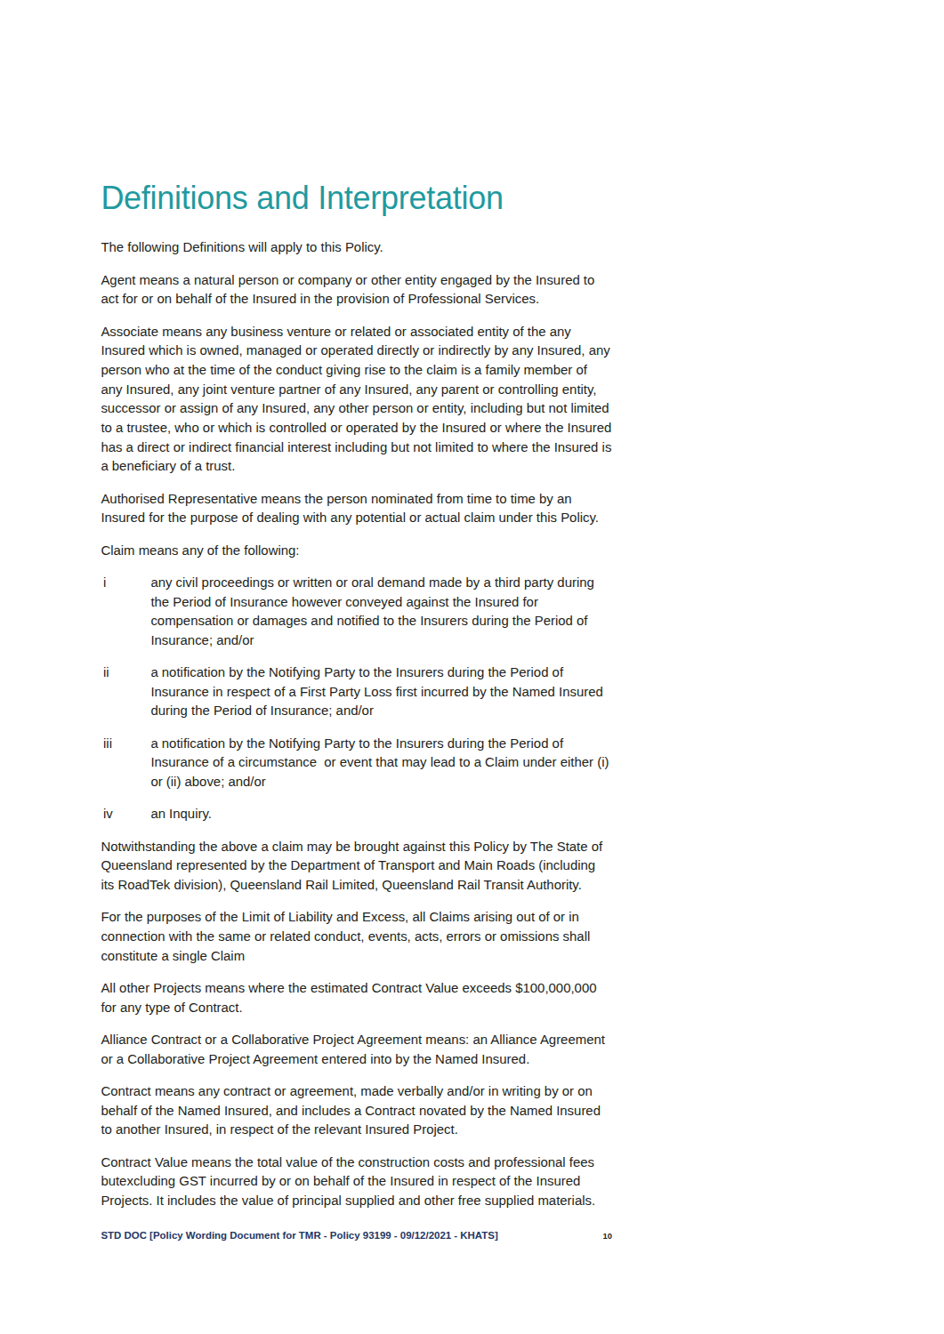Definitions and Interpretation
The following Definitions will apply to this Policy.
Agent means a natural person or company or other entity engaged by the Insured to act for or on behalf of the Insured in the provision of Professional Services.
Associate means any business venture or related or associated entity of the any Insured which is owned, managed or operated directly or indirectly by any Insured, any person who at the time of the conduct giving rise to the claim is a family member of any Insured, any joint venture partner of any Insured, any parent or controlling entity, successor or assign of any Insured, any other person or entity, including but not limited to a trustee, who or which is controlled or operated by the Insured or where the Insured has a direct or indirect financial interest including but not limited to where the Insured is a beneficiary of a trust.
Authorised Representative means the person nominated from time to time by an Insured for the purpose of dealing with any potential or actual claim under this Policy.
Claim means any of the following:
i
any civil proceedings or written or oral demand made by a third party during the Period of Insurance however conveyed against the Insured for compensation or damages and notified to the Insurers during the Period of Insurance; and/or
ii
a notification by the Notifying Party to the Insurers during the Period of Insurance in respect of a First Party Loss first incurred by the Named Insured during the Period of Insurance; and/or
iii
a notification by the Notifying Party to the Insurers during the Period of Insurance of a circumstance or event that may lead to a Claim under either (i) or (ii) above; and/or
iv
an Inquiry.
Notwithstanding the above a claim may be brought against this Policy by The State of Queensland represented by the Department of Transport and Main Roads (including its RoadTek division), Queensland Rail Limited, Queensland Rail Transit Authority.
For the purposes of the Limit of Liability and Excess, all Claims arising out of or in connection with the same or related conduct, events, acts, errors or omissions shall constitute a single Claim
All other Projects means where the estimated Contract Value exceeds $100,000,000 for any type of Contract.
Alliance Contract or a Collaborative Project Agreement means: an Alliance Agreement or a Collaborative Project Agreement entered into by the Named Insured.
Contract means any contract or agreement, made verbally and/or in writing by or on behalf of the Named Insured, and includes a Contract novated by the Named Insured to another Insured, in respect of the relevant Insured Project.
Contract Value means the total value of the construction costs and professional fees butexcluding GST incurred by or on behalf of the Insured in respect of the Insured Projects. It includes the value of principal supplied and other free supplied materials.
STD DOC [Policy Wording Document for TMR - Policy 93199 - 09/12/2021 - KHATS]
10